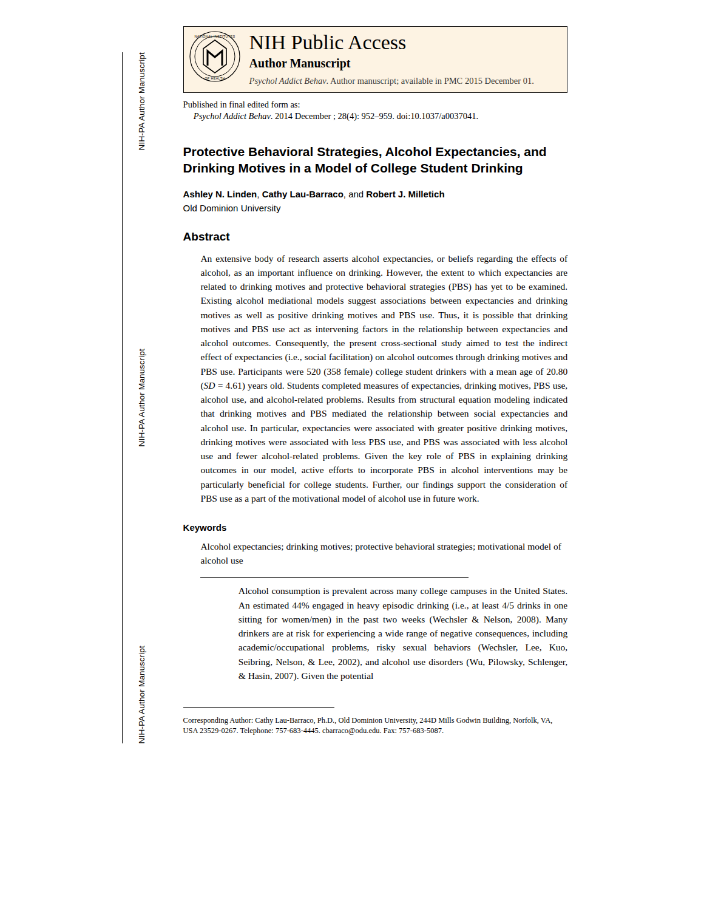NIH-PA Author Manuscript NIH-PA Author Manuscript NIH-PA Author Manuscript
NATIONAL INSTITUTES OF HEALTH
NIH Public Access
Author Manuscript
Psychol Addict Behav. Author manuscript; available in PMC 2015 December 01.
Published in final edited form as:
Psychol Addict Behav. 2014 December ; 28(4): 952–959. doi:10.1037/a0037041.
Protective Behavioral Strategies, Alcohol Expectancies, and Drinking Motives in a Model of College Student Drinking
Ashley N. Linden, Cathy Lau-Barraco, and Robert J. Milletich
Old Dominion University
Abstract
An extensive body of research asserts alcohol expectancies, or beliefs regarding the effects of alcohol, as an important influence on drinking. However, the extent to which expectancies are related to drinking motives and protective behavioral strategies (PBS) has yet to be examined. Existing alcohol mediational models suggest associations between expectancies and drinking motives as well as positive drinking motives and PBS use. Thus, it is possible that drinking motives and PBS use act as intervening factors in the relationship between expectancies and alcohol outcomes. Consequently, the present cross-sectional study aimed to test the indirect effect of expectancies (i.e., social facilitation) on alcohol outcomes through drinking motives and PBS use. Participants were 520 (358 female) college student drinkers with a mean age of 20.80 (SD = 4.61) years old. Students completed measures of expectancies, drinking motives, PBS use, alcohol use, and alcohol-related problems. Results from structural equation modeling indicated that drinking motives and PBS mediated the relationship between social expectancies and alcohol use. In particular, expectancies were associated with greater positive drinking motives, drinking motives were associated with less PBS use, and PBS was associated with less alcohol use and fewer alcohol-related problems. Given the key role of PBS in explaining drinking outcomes in our model, active efforts to incorporate PBS in alcohol interventions may be particularly beneficial for college students. Further, our findings support the consideration of PBS use as a part of the motivational model of alcohol use in future work.
Keywords
Alcohol expectancies; drinking motives; protective behavioral strategies; motivational model of alcohol use
Alcohol consumption is prevalent across many college campuses in the United States. An estimated 44% engaged in heavy episodic drinking (i.e., at least 4/5 drinks in one sitting for women/men) in the past two weeks (Wechsler & Nelson, 2008). Many drinkers are at risk for experiencing a wide range of negative consequences, including academic/occupational problems, risky sexual behaviors (Wechsler, Lee, Kuo, Seibring, Nelson, & Lee, 2002), and alcohol use disorders (Wu, Pilowsky, Schlenger, & Hasin, 2007). Given the potential
Corresponding Author: Cathy Lau-Barraco, Ph.D., Old Dominion University, 244D Mills Godwin Building, Norfolk, VA, USA 23529-0267. Telephone: 757-683-4445. cbarraco@odu.edu. Fax: 757-683-5087.